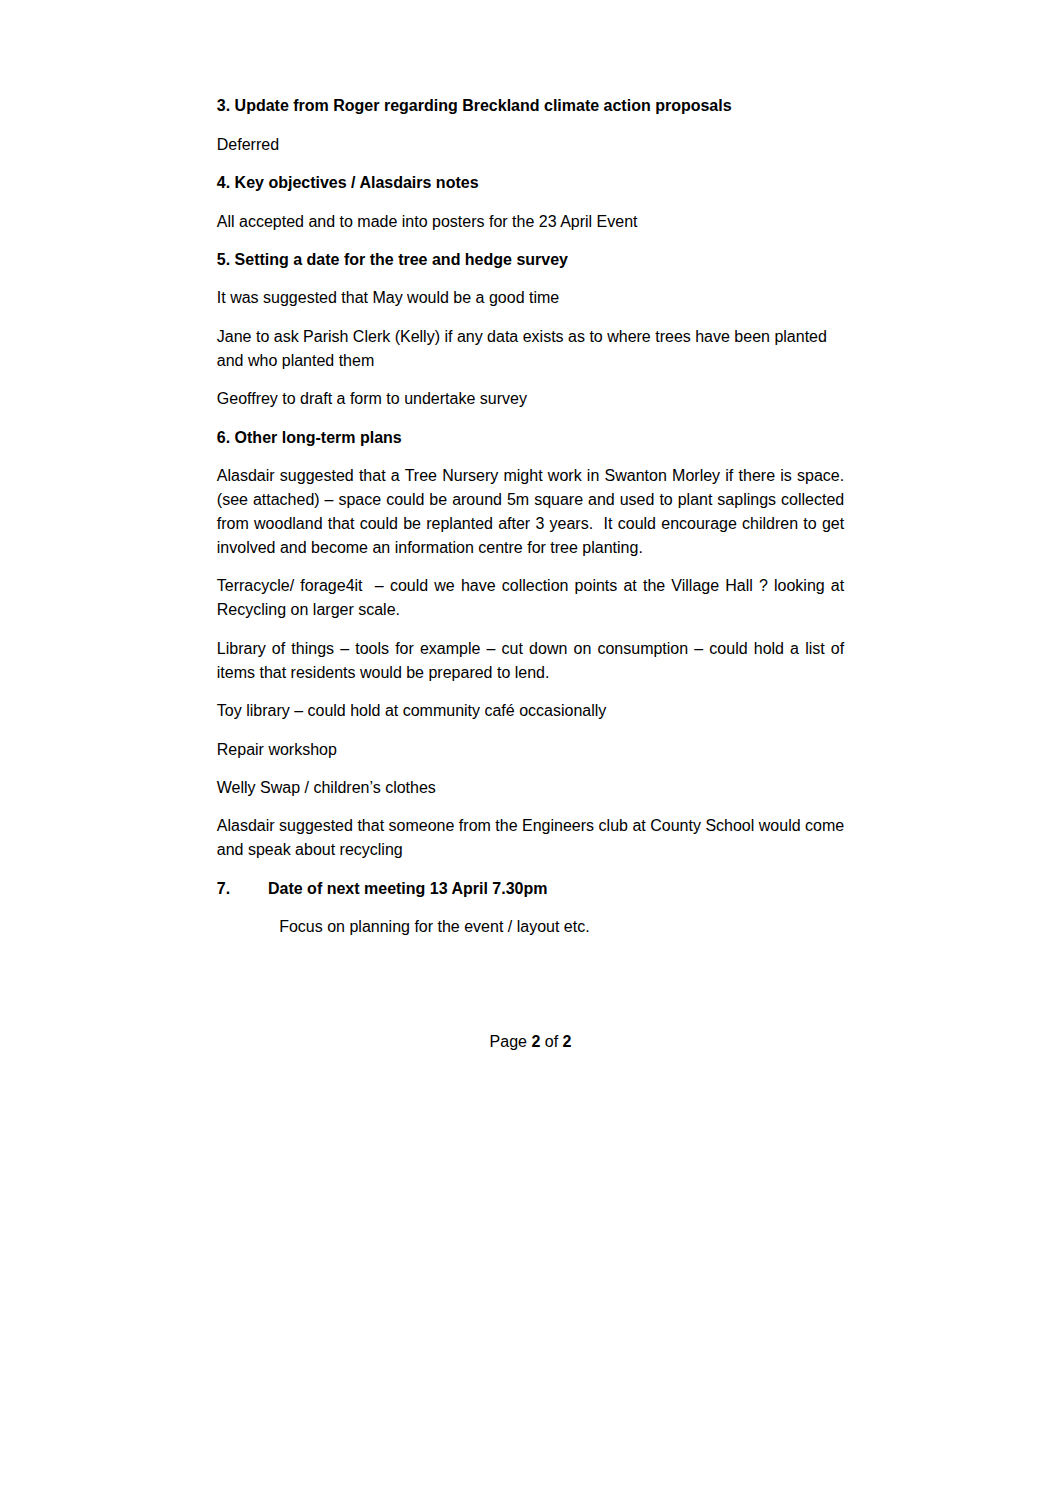3. Update from Roger regarding Breckland climate action proposals
Deferred
4. Key objectives / Alasdairs notes
All accepted and to made into posters for the 23 April Event
5. Setting a date for the tree and hedge survey
It was suggested that May would be a good time
Jane to ask Parish Clerk (Kelly) if any data exists as to where trees have been planted and who planted them
Geoffrey to draft a form to undertake survey
6. Other long-term plans
Alasdair suggested that a Tree Nursery might work in Swanton Morley if there is space. (see attached) – space could be around 5m square and used to plant saplings collected from woodland that could be replanted after 3 years. It could encourage children to get involved and become an information centre for tree planting.
Terracycle/ forage4it – could we have collection points at the Village Hall ? looking at Recycling on larger scale.
Library of things – tools for example – cut down on consumption – could hold a list of items that residents would be prepared to lend.
Toy library – could hold at community café occasionally
Repair workshop
Welly Swap / children’s clothes
Alasdair suggested that someone from the Engineers club at County School would come and speak about recycling
7. Date of next meeting 13 April 7.30pm
Focus on planning for the event / layout etc.
Page 2 of 2